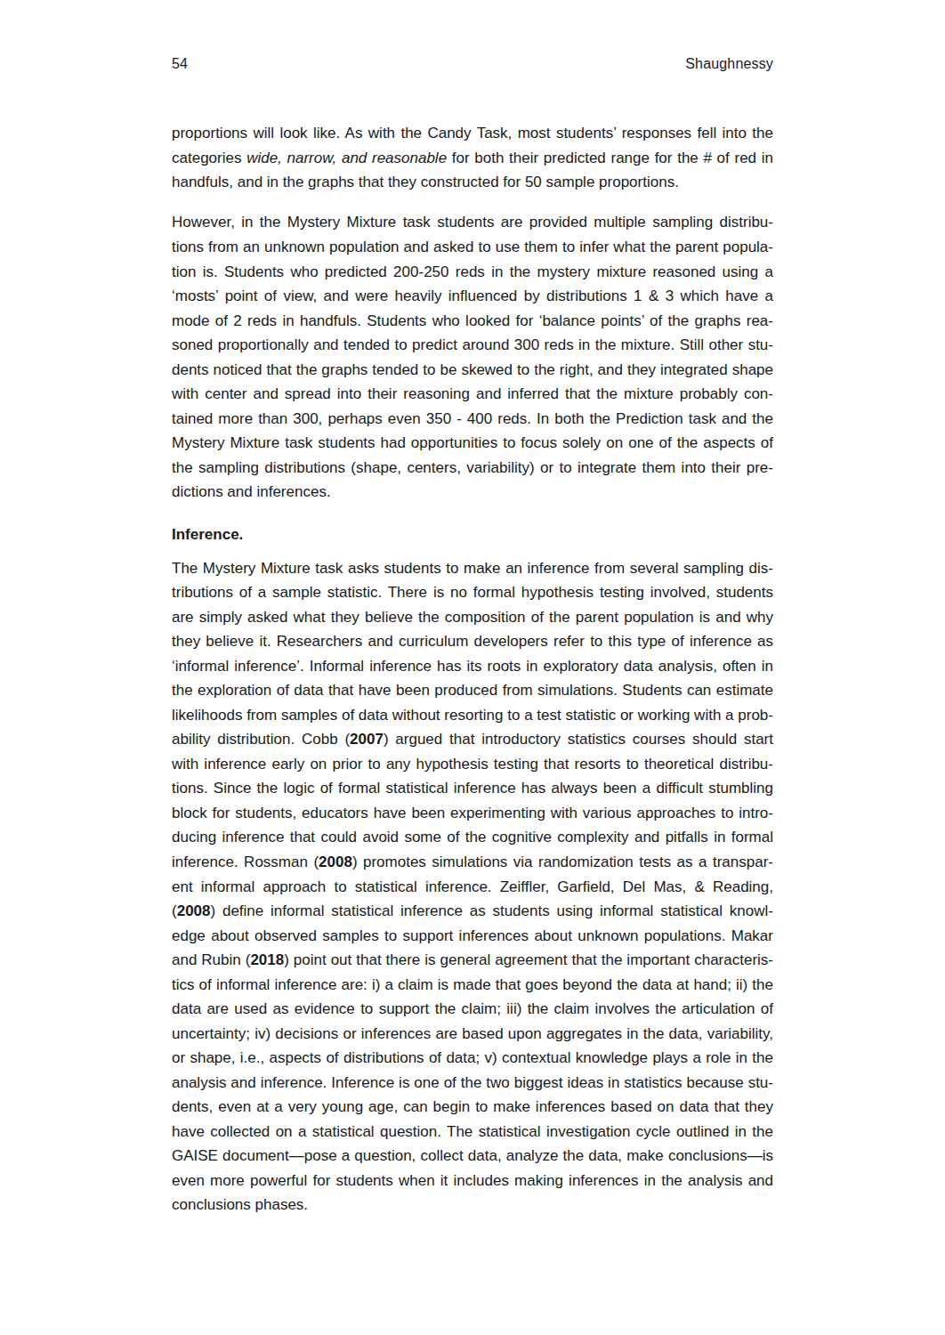54 Shaughnessy
proportions will look like. As with the Candy Task, most students’ responses fell into the categories wide, narrow, and reasonable for both their predicted range for the # of red in handfuls, and in the graphs that they constructed for 50 sample proportions.
However, in the Mystery Mixture task students are provided multiple sampling distributions from an unknown population and asked to use them to infer what the parent population is. Students who predicted 200-250 reds in the mystery mixture reasoned using a ‘mosts’ point of view, and were heavily influenced by distributions 1 & 3 which have a mode of 2 reds in handfuls. Students who looked for ‘balance points’ of the graphs reasoned proportionally and tended to predict around 300 reds in the mixture. Still other students noticed that the graphs tended to be skewed to the right, and they integrated shape with center and spread into their reasoning and inferred that the mixture probably contained more than 300, perhaps even 350 - 400 reds. In both the Prediction task and the Mystery Mixture task students had opportunities to focus solely on one of the aspects of the sampling distributions (shape, centers, variability) or to integrate them into their predictions and inferences.
Inference.
The Mystery Mixture task asks students to make an inference from several sampling distributions of a sample statistic. There is no formal hypothesis testing involved, students are simply asked what they believe the composition of the parent population is and why they believe it. Researchers and curriculum developers refer to this type of inference as ‘informal inference’. Informal inference has its roots in exploratory data analysis, often in the exploration of data that have been produced from simulations. Students can estimate likelihoods from samples of data without resorting to a test statistic or working with a probability distribution. Cobb (2007) argued that introductory statistics courses should start with inference early on prior to any hypothesis testing that resorts to theoretical distributions. Since the logic of formal statistical inference has always been a difficult stumbling block for students, educators have been experimenting with various approaches to introducing inference that could avoid some of the cognitive complexity and pitfalls in formal inference. Rossman (2008) promotes simulations via randomization tests as a transparent informal approach to statistical inference. Zeiffler, Garfield, Del Mas, & Reading, (2008) define informal statistical inference as students using informal statistical knowledge about observed samples to support inferences about unknown populations. Makar and Rubin (2018) point out that there is general agreement that the important characteristics of informal inference are: i) a claim is made that goes beyond the data at hand; ii) the data are used as evidence to support the claim; iii) the claim involves the articulation of uncertainty; iv) decisions or inferences are based upon aggregates in the data, variability, or shape, i.e., aspects of distributions of data; v) contextual knowledge plays a role in the analysis and inference. Inference is one of the two biggest ideas in statistics because students, even at a very young age, can begin to make inferences based on data that they have collected on a statistical question. The statistical investigation cycle outlined in the GAISE document—pose a question, collect data, analyze the data, make conclusions—is even more powerful for students when it includes making inferences in the analysis and conclusions phases.